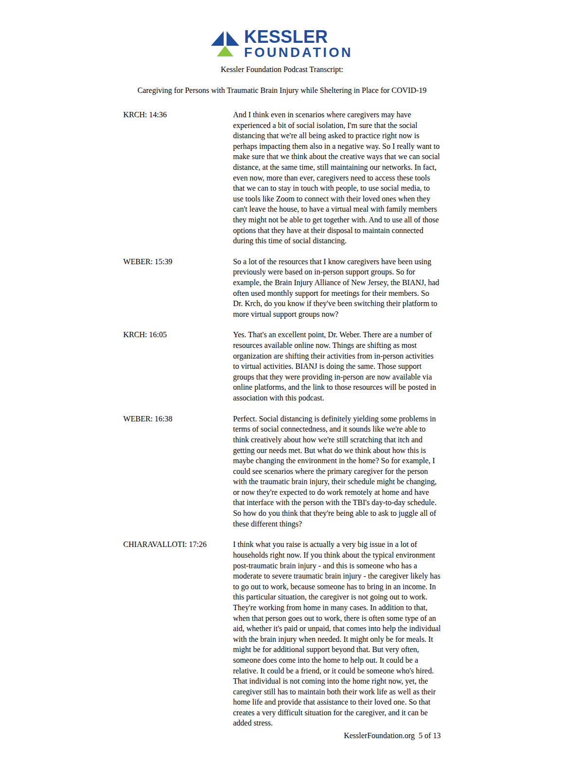KESSLER FOUNDATION
Kessler Foundation Podcast Transcript:
Caregiving for Persons with Traumatic Brain Injury while Sheltering in Place for COVID-19
| KRCH: 14:36 | And I think even in scenarios where caregivers may have experienced a bit of social isolation, I'm sure that the social distancing that we're all being asked to practice right now is perhaps impacting them also in a negative way. So I really want to make sure that we think about the creative ways that we can social distance, at the same time, still maintaining our networks. In fact, even now, more than ever, caregivers need to access these tools that we can to stay in touch with people, to use social media, to use tools like Zoom to connect with their loved ones when they can't leave the house, to have a virtual meal with family members they might not be able to get together with. And to use all of those options that they have at their disposal to maintain connected during this time of social distancing. |
| WEBER: 15:39 | So a lot of the resources that I know caregivers have been using previously were based on in-person support groups. So for example, the Brain Injury Alliance of New Jersey, the BIANJ, had often used monthly support for meetings for their members. So Dr. Krch, do you know if they've been switching their platform to more virtual support groups now? |
| KRCH: 16:05 | Yes. That's an excellent point, Dr. Weber. There are a number of resources available online now. Things are shifting as most organization are shifting their activities from in-person activities to virtual activities. BIANJ is doing the same. Those support groups that they were providing in-person are now available via online platforms, and the link to those resources will be posted in association with this podcast. |
| WEBER: 16:38 | Perfect. Social distancing is definitely yielding some problems in terms of social connectedness, and it sounds like we're able to think creatively about how we're still scratching that itch and getting our needs met. But what do we think about how this is maybe changing the environment in the home? So for example, I could see scenarios where the primary caregiver for the person with the traumatic brain injury, their schedule might be changing, or now they're expected to do work remotely at home and have that interface with the person with the TBI's day-to-day schedule. So how do you think that they're being able to ask to juggle all of these different things? |
| CHIARAVALLOTI: 17:26 | I think what you raise is actually a very big issue in a lot of households right now. If you think about the typical environment post-traumatic brain injury - and this is someone who has a moderate to severe traumatic brain injury - the caregiver likely has to go out to work, because someone has to bring in an income. In this particular situation, the caregiver is not going out to work. They're working from home in many cases. In addition to that, when that person goes out to work, there is often some type of an aid, whether it's paid or unpaid, that comes into help the individual with the brain injury when needed. It might only be for meals. It might be for additional support beyond that. But very often, someone does come into the home to help out. It could be a relative. It could be a friend, or it could be someone who's hired. That individual is not coming into the home right now, yet, the caregiver still has to maintain both their work life as well as their home life and provide that assistance to their loved one. So that creates a very difficult situation for the caregiver, and it can be added stress. |
KesslerFoundation.org 5 of 13